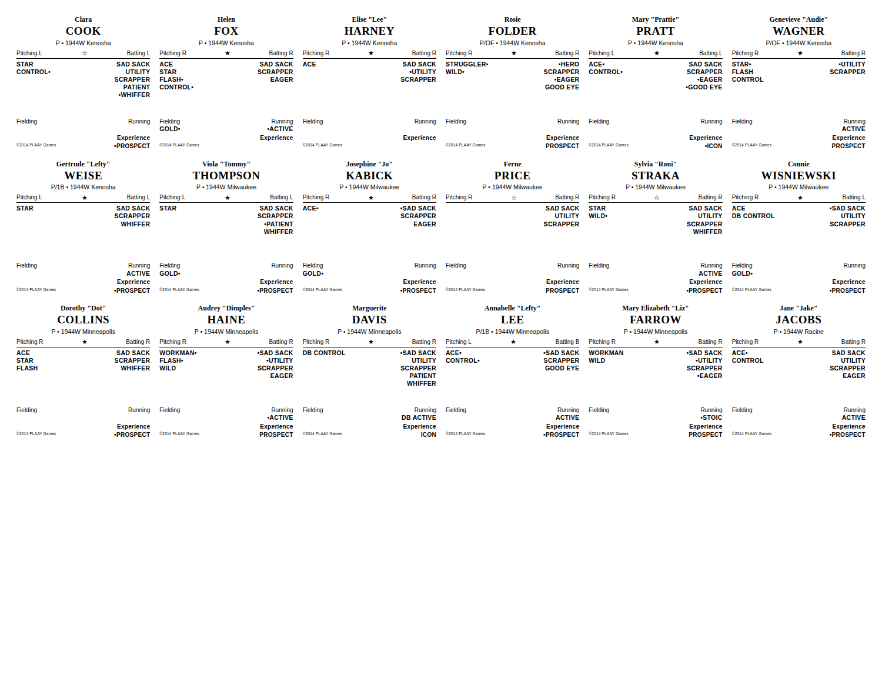Clara
COOK
P • 1944W Kenosha
Pitching L☆Batting L
STAR
CONTROL•
SAD SACK
UTILITY
SCRAPPER
PATIENT
•WHIFFER
Fielding
Running
Experience
©2014 PLAAY Games
•PROSPECT
Helen
FOX
P • 1944W Kenosha
Pitching R★Batting R
ACE
STAR
FLASH•
CONTROL•
SAD SACK
SCRAPPER
EAGER
Fielding
GOLD•
Running
•ACTIVE
Experience
©2014 PLAAY Games
Elise "Lee"
HARNEY
P • 1944W Kenosha
Pitching R★Batting R
ACE
SAD SACK
•UTILITY
SCRAPPER
Fielding
Running
Experience
©2014 PLAAY Games
Rosie
FOLDER
P/OF • 1944W Kenosha
Pitching R★Batting R
STRUGGLER•
WILD•
•HERO
SCRAPPER
•EAGER
GOOD EYE
Fielding
Running
Experience
©2014 PLAAY Games
PROSPECT
Mary "Prattie"
PRATT
P • 1944W Kenosha
Pitching L★Batting L
ACE•
CONTROL•
SAD SACK
SCRAPPER
•EAGER
•GOOD EYE
Fielding
Running
Experience
©2014 PLAAY Games
•ICON
Genevieve "Audie"
WAGNER
P/OF • 1944W Kenosha
Pitching R★Batting R
STAR•
FLASH
CONTROL
•UTILITY
SCRAPPER
Fielding
Running
ACTIVE
Experience
©2014 PLAAY Games
PROSPECT
Gertrude "Lefty"
WEISE
P/1B • 1944W Kenosha
Pitching L★Batting L
STAR
SAD SACK
SCRAPPER
WHIFFER
Fielding
Running
ACTIVE
Experience
©2014 PLAAY Games
•PROSPECT
Viola "Tommy"
THOMPSON
P • 1944W Milwaukee
Pitching L★Batting L
STAR
SAD SACK
SCRAPPER
•PATIENT
WHIFFER
Fielding
GOLD•
Running
Experience
©2014 PLAAY Games
•PROSPECT
Josephine "Jo"
KABICK
P • 1944W Milwaukee
Pitching R★Batting R
ACE•
•SAD SACK
SCRAPPER
EAGER
Fielding
GOLD•
Running
Experience
©2014 PLAAY Games
•PROSPECT
Ferne
PRICE
P • 1944W Milwaukee
Pitching R☆Batting R
SAD SACK
UTILITY
SCRAPPER
Fielding
Running
Experience
©2014 PLAAY Games
PROSPECT
Sylvia "Roni"
STRAKA
P • 1944W Milwaukee
Pitching R☆Batting R
STAR
WILD•
SAD SACK
UTILITY
SCRAPPER
WHIFFER
Fielding
Running
ACTIVE
Experience
©2014 PLAAY Games
•PROSPECT
Connie
WISNIEWSKI
P • 1944W Milwaukee
Pitching R★Batting L
ACE
DB CONTROL
•SAD SACK
UTILITY
SCRAPPER
Fielding
GOLD•
Running
Experience
©2014 PLAAY Games
•PROSPECT
Dorothy "Dot"
COLLINS
P • 1944W Minneapolis
Pitching R★Batting R
ACE
STAR
FLASH
SAD SACK
SCRAPPER
WHIFFER
Fielding
Running
Experience
©2014 PLAAY Games
•PROSPECT
Audrey "Dimples"
HAINE
P • 1944W Minneapolis
Pitching R★Batting R
WORKMAN•
FLASH•
WILD
•SAD SACK
•UTILITY
SCRAPPER
EAGER
Fielding
Running
•ACTIVE
Experience
©2014 PLAAY Games
PROSPECT
Marguerite
DAVIS
P • 1944W Minneapolis
Pitching R★Batting R
DB CONTROL
•SAD SACK
UTILITY
SCRAPPER
PATIENT
WHIFFER
Fielding
Running
DB ACTIVE
Experience
©2014 PLAAY Games
ICON
Annabelle "Lefty"
LEE
P/1B • 1944W Minneapolis
Pitching L★Batting B
ACE•
CONTROL•
•SAD SACK
SCRAPPER
GOOD EYE
Fielding
Running
ACTIVE
Experience
©2014 PLAAY Games
•PROSPECT
Mary Elizabeth "Liz"
FARROW
P • 1944W Minneapolis
Pitching R★Batting R
WORKMAN
WILD
•SAD SACK
•UTILITY
SCRAPPER
•EAGER
Fielding
Running
•STOIC
Experience
©2014 PLAAY Games
PROSPECT
Jane "Jake"
JACOBS
P • 1944W Racine
Pitching R★Batting R
ACE•
CONTROL
SAD SACK
UTILITY
SCRAPPER
EAGER
Fielding
Running
ACTIVE
Experience
©2014 PLAAY Games
•PROSPECT